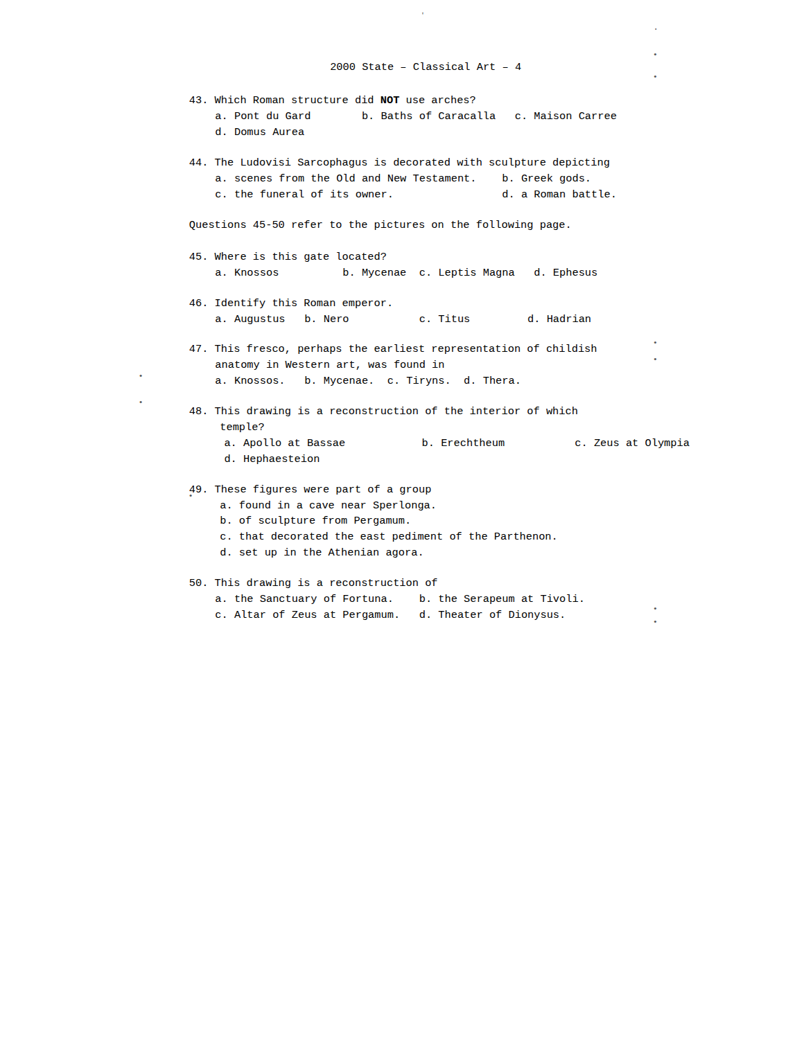' ․ • • • • • • • • •
2000 State – Classical Art – 4
43. Which Roman structure did NOT use arches?
a. Pont du Gard b. Baths of Caracalla c. Maison Carree d. Domus Aurea
44. The Ludovisi Sarcophagus is decorated with sculpture depicting
a. scenes from the Old and New Testament. b. Greek gods. c. the funeral of its owner. d. a Roman battle.
Questions 45-50 refer to the pictures on the following page.
45. Where is this gate located?
a. Knossos b. Mycenae c. Leptis Magna d. Ephesus
46. Identify this Roman emperor.
a. Augustus b. Nero c. Titus d. Hadrian
47. This fresco, perhaps the earliest representation of childish anatomy in Western art, was found in
a. Knossos. b. Mycenae. c. Tiryns. d. Thera.
48. This drawing is a reconstruction of the interior of which temple?
a. Apollo at Bassae b. Erechtheum c. Zeus at Olympia d. Hephaesteion
49. These figures were part of a group
a. found in a cave near Sperlonga.
b. of sculpture from Pergamum.
c. that decorated the east pediment of the Parthenon.
d. set up in the Athenian agora.
50. This drawing is a reconstruction of
a. the Sanctuary of Fortuna. b. the Serapeum at Tivoli. c. Altar of Zeus at Pergamum. d. Theater of Dionysus.